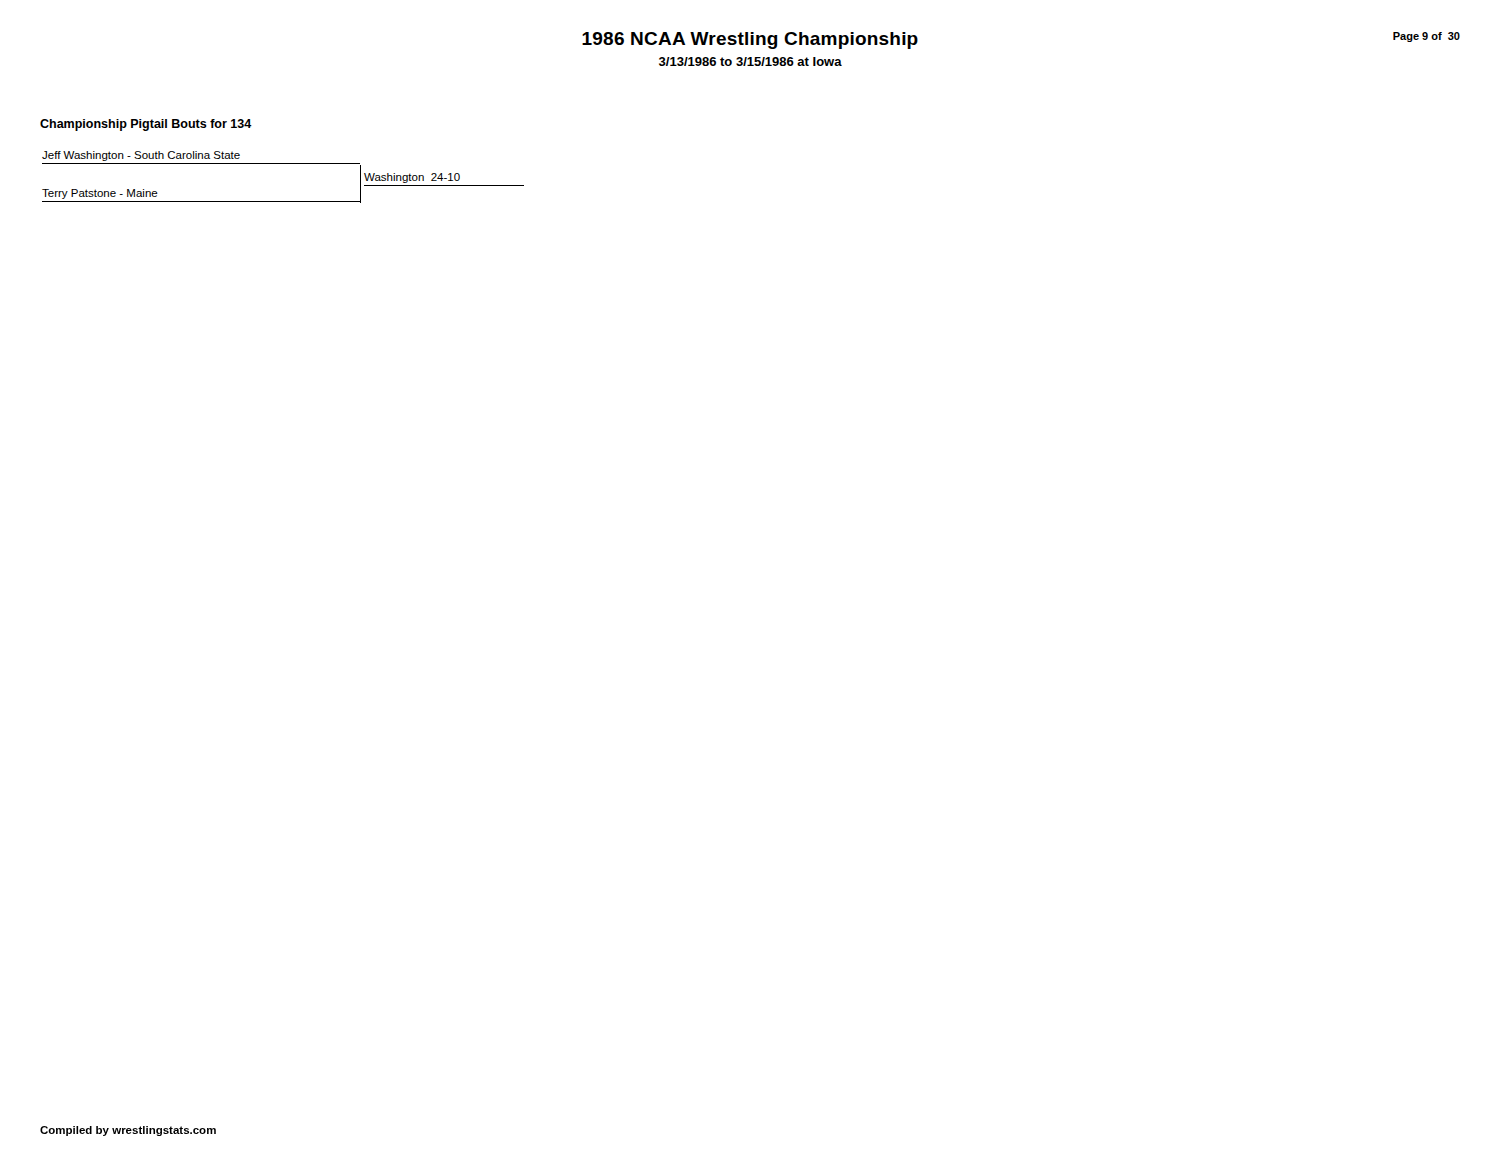Page 9 of 30
1986 NCAA Wrestling Championship
3/13/1986 to 3/15/1986 at Iowa
Championship Pigtail Bouts for 134
Jeff Washington - South Carolina State
Terry Patstone - Maine
Washington 24-10
Compiled by wrestlingstats.com